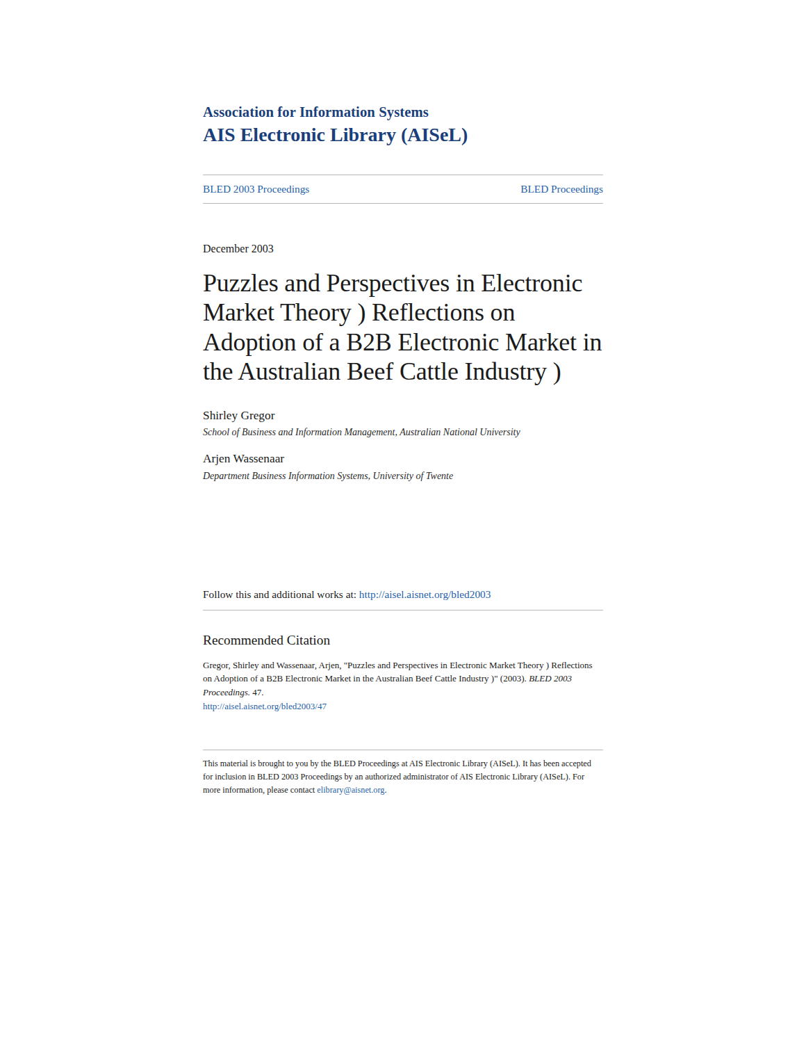Association for Information Systems
AIS Electronic Library (AISeL)
BLED 2003 Proceedings BLED Proceedings
December 2003
Puzzles and Perspectives in Electronic Market Theory ) Reflections on Adoption of a B2B Electronic Market in the Australian Beef Cattle Industry )
Shirley Gregor
School of Business and Information Management, Australian National University
Arjen Wassenaar
Department Business Information Systems, University of Twente
Follow this and additional works at: http://aisel.aisnet.org/bled2003
Recommended Citation
Gregor, Shirley and Wassenaar, Arjen, "Puzzles and Perspectives in Electronic Market Theory ) Reflections on Adoption of a B2B Electronic Market in the Australian Beef Cattle Industry )" (2003). BLED 2003 Proceedings. 47.
http://aisel.aisnet.org/bled2003/47
This material is brought to you by the BLED Proceedings at AIS Electronic Library (AISeL). It has been accepted for inclusion in BLED 2003 Proceedings by an authorized administrator of AIS Electronic Library (AISeL). For more information, please contact elibrary@aisnet.org.